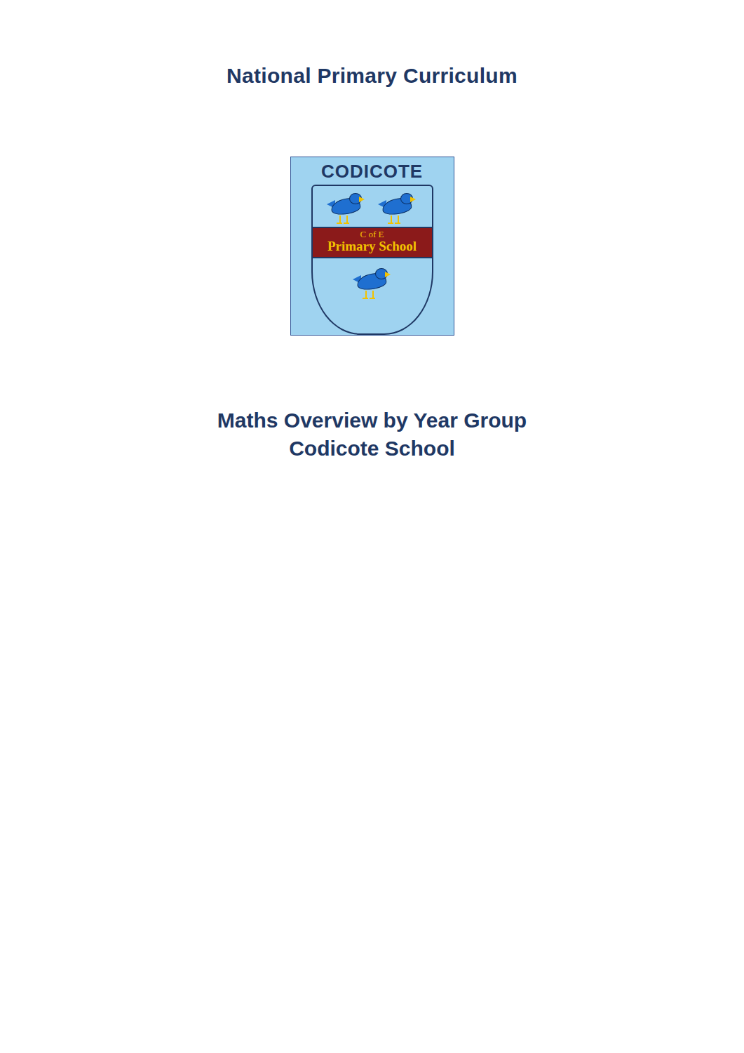National Primary Curriculum
CODICOTE
C of E
Primary School
Maths Overview by Year Group
Codicote School